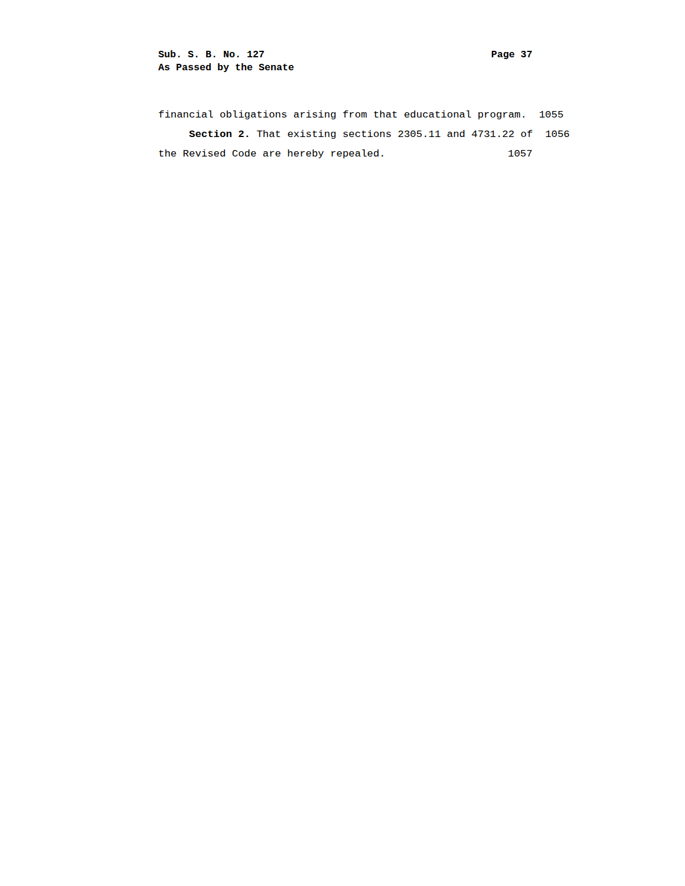Sub. S. B. No. 127 As Passed by the Senate
Page 37
financial obligations arising from that educational program. 1055
Section 2. That existing sections 2305.11 and 4731.22 of 1056
the Revised Code are hereby repealed. 1057